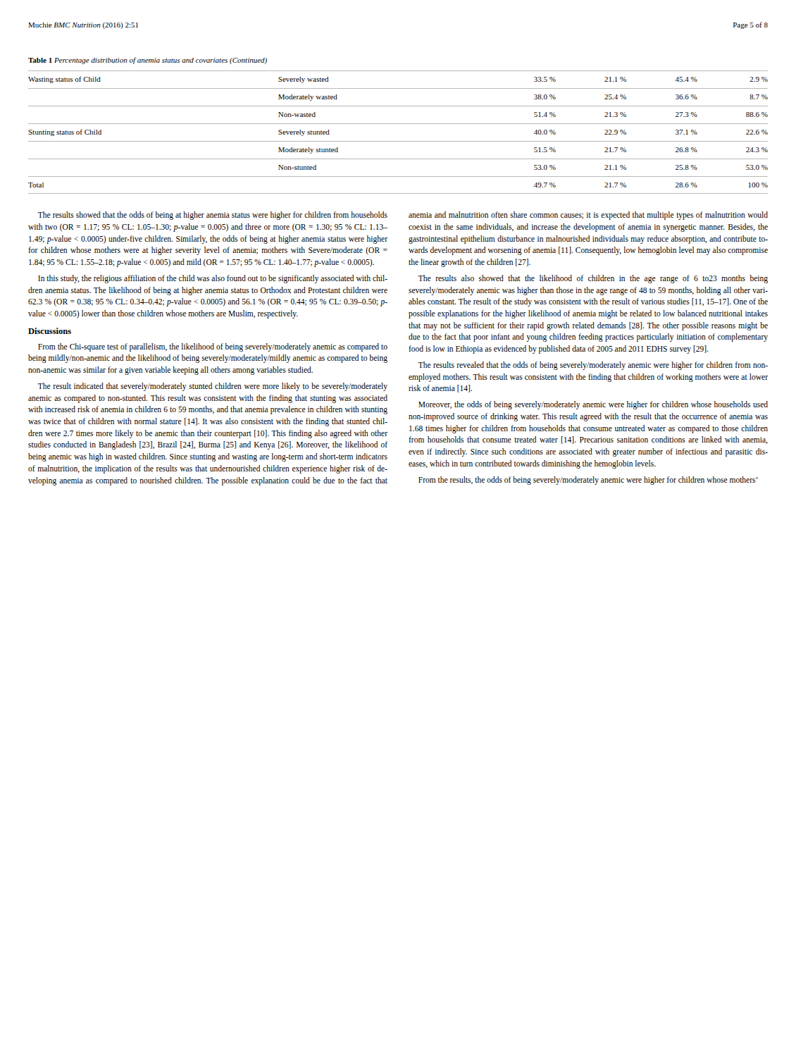Muchie BMC Nutrition (2016) 2:51 Page 5 of 8
Table 1 Percentage distribution of anemia status and covariates (Continued)
| Wasting status of Child | Severely wasted | 33.5 % | 21.1 % | 45.4 % | 2.9 % |
| | Moderately wasted | 38.0 % | 25.4 % | 36.6 % | 8.7 % |
| | Non-wasted | 51.4 % | 21.3 % | 27.3 % | 88.6 % |
| Stunting status of Child | Severely stunted | 40.0 % | 22.9 % | 37.1 % | 22.6 % |
| | Moderately stunted | 51.5 % | 21.7 % | 26.8 % | 24.3 % |
| | Non-stunted | 53.0 % | 21.1 % | 25.8 % | 53.0 % |
| Total | | 49.7 % | 21.7 % | 28.6 % | 100 % |
The results showed that the odds of being at higher anemia status were higher for children from households with two (OR = 1.17; 95 % CL: 1.05–1.30; p-value = 0.005) and three or more (OR = 1.30; 95 % CL: 1.13–1.49; p-value < 0.0005) under-five children. Similarly, the odds of being at higher anemia status were higher for children whose mothers were at higher severity level of anemia; mothers with Severe/moderate (OR = 1.84; 95 % CL: 1.55–2.18; p-value < 0.005) and mild (OR = 1.57; 95 % CL: 1.40–1.77; p-value < 0.0005).
In this study, the religious affiliation of the child was also found out to be significantly associated with children anemia status. The likelihood of being at higher anemia status to Orthodox and Protestant children were 62.3 % (OR = 0.38; 95 % CL: 0.34–0.42; p-value < 0.0005) and 56.1 % (OR = 0.44; 95 % CL: 0.39–0.50; p-value < 0.0005) lower than those children whose mothers are Muslim, respectively.
Discussions
From the Chi-square test of parallelism, the likelihood of being severely/moderately anemic as compared to being mildly/non-anemic and the likelihood of being severely/moderately/mildly anemic as compared to being non-anemic was similar for a given variable keeping all others among variables studied.
The result indicated that severely/moderately stunted children were more likely to be severely/moderately anemic as compared to non-stunted. This result was consistent with the finding that stunting was associated with increased risk of anemia in children 6 to 59 months, and that anemia prevalence in children with stunting was twice that of children with normal stature [14]. It was also consistent with the finding that stunted children were 2.7 times more likely to be anemic than their counterpart [10]. This finding also agreed with other studies conducted in Bangladesh [23], Brazil [24], Burma [25] and Kenya [26]. Moreover, the likelihood of being anemic was high in wasted children. Since stunting and wasting are long-term and short-term indicators of malnutrition, the implication of the results was that undernourished children experience higher risk of developing anemia as compared to nourished children. The possible explanation could be due to the fact that anemia and malnutrition often share common causes; it is expected that multiple types of malnutrition would coexist in the same individuals, and increase the development of anemia in synergetic manner. Besides, the gastrointestinal epithelium disturbance in malnourished individuals may reduce absorption, and contribute towards development and worsening of anemia [11]. Consequently, low hemoglobin level may also compromise the linear growth of the children [27].
The results also showed that the likelihood of children in the age range of 6 to23 months being severely/moderately anemic was higher than those in the age range of 48 to 59 months, holding all other variables constant. The result of the study was consistent with the result of various studies [11, 15–17]. One of the possible explanations for the higher likelihood of anemia might be related to low balanced nutritional intakes that may not be sufficient for their rapid growth related demands [28]. The other possible reasons might be due to the fact that poor infant and young children feeding practices particularly initiation of complementary food is low in Ethiopia as evidenced by published data of 2005 and 2011 EDHS survey [29].
The results revealed that the odds of being severely/moderately anemic were higher for children from non-employed mothers. This result was consistent with the finding that children of working mothers were at lower risk of anemia [14].
Moreover, the odds of being severely/moderately anemic were higher for children whose households used non-improved source of drinking water. This result agreed with the result that the occurrence of anemia was 1.68 times higher for children from households that consume untreated water as compared to those children from households that consume treated water [14]. Precarious sanitation conditions are linked with anemia, even if indirectly. Since such conditions are associated with greater number of infectious and parasitic diseases, which in turn contributed towards diminishing the hemoglobin levels.
From the results, the odds of being severely/moderately anemic were higher for children whose mothers’